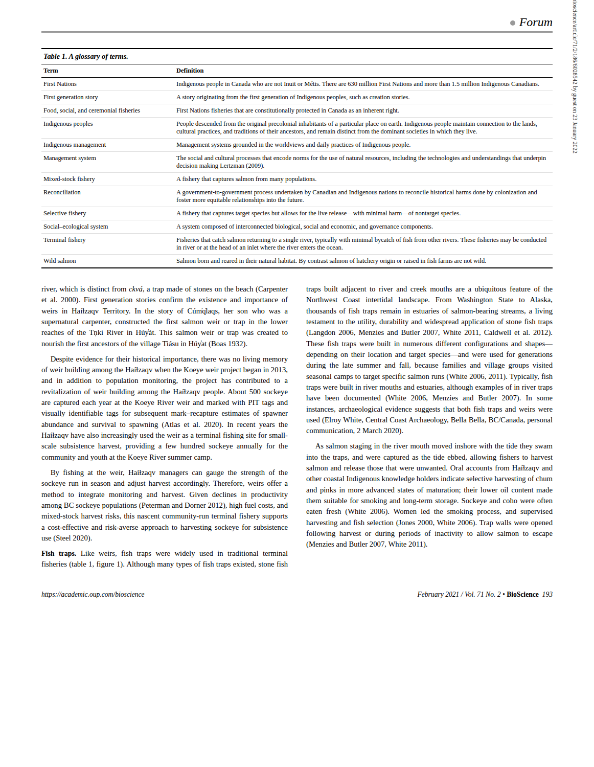Forum
Table 1. A glossary of terms.
| Term | Definition |
| --- | --- |
| First Nations | Indigenous people in Canada who are not Inuit or Métis. There are 630 million First Nations and more than 1.5 million Indigenous Canadians. |
| First generation story | A story originating from the first generation of Indigenous peoples, such as creation stories. |
| Food, social, and ceremonial fisheries | First Nations fisheries that are constitutionally protected in Canada as an inherent right. |
| Indigenous peoples | People descended from the original precolonial inhabitants of a particular place on earth. Indigenous people maintain connection to the lands, cultural practices, and traditions of their ancestors, and remain distinct from the dominant societies in which they live. |
| Indigenous management | Management systems grounded in the worldviews and daily practices of Indigenous people. |
| Management system | The social and cultural processes that encode norms for the use of natural resources, including the technologies and understandings that underpin decision making Lertzman (2009). |
| Mixed-stock fishery | A fishery that captures salmon from many populations. |
| Reconciliation | A government-to-government process undertaken by Canadian and Indigenous nations to reconcile historical harms done by colonization and foster more equitable relationships into the future. |
| Selective fishery | A fishery that captures target species but allows for the live release—with minimal harm—of nontarget species. |
| Social–ecological system | A system composed of interconnected biological, social and economic, and governance components. |
| Terminal fishery | Fisheries that catch salmon returning to a single river, typically with minimal bycatch of fish from other rivers. These fisheries may be conducted in river or at the head of an inlet where the river enters the ocean. |
| Wild salmon | Salmon born and reared in their natural habitat. By contrast salmon of hatchery origin or raised in fish farms are not wild. |
river, which is distinct from ckvá, a trap made of stones on the beach (Carpenter et al. 2000). First generation stories confirm the existence and importance of weirs in Haíɫzaqv Territory. In the story of Cúm̓q̓laqs, her son who was a supernatural carpenter, constructed the first salmon weir or trap in the lower reaches of the Tṇki River in Húy̓át. This salmon weir or trap was created to nourish the first ancestors of the village Tiásu in Húy̓at (Boas 1932).
Despite evidence for their historical importance, there was no living memory of weir building among the Haíɫzaqv when the Koeye weir project began in 2013, and in addition to population monitoring, the project has contributed to a revitalization of weir building among the Haíɫzaqv people. About 500 sockeye are captured each year at the Koeye River weir and marked with PIT tags and visually identifiable tags for subsequent mark–recapture estimates of spawner abundance and survival to spawning (Atlas et al. 2020). In recent years the Haíɫzaqv have also increasingly used the weir as a terminal fishing site for small-scale subsistence harvest, providing a few hundred sockeye annually for the community and youth at the Koeye River summer camp.
By fishing at the weir, Haíɫzaqv managers can gauge the strength of the sockeye run in season and adjust harvest accordingly. Therefore, weirs offer a method to integrate monitoring and harvest. Given declines in productivity among BC sockeye populations (Peterman and Dorner 2012), high fuel costs, and mixed-stock harvest risks, this nascent community-run terminal fishery supports a cost-effective and risk-averse approach to harvesting sockeye for subsistence use (Steel 2020).
Fish traps. Like weirs, fish traps were widely used in traditional terminal fisheries (table 1, figure 1). Although many types of fish traps existed, stone fish traps built adjacent to river and creek mouths are a ubiquitous feature of the Northwest Coast intertidal landscape. From Washington State to Alaska, thousands of fish traps remain in estuaries of salmon-bearing streams, a living testament to the utility, durability and widespread application of stone fish traps (Langdon 2006, Menzies and Butler 2007, White 2011, Caldwell et al. 2012). These fish traps were built in numerous different configurations and shapes—depending on their location and target species—and were used for generations during the late summer and fall, because families and village groups visited seasonal camps to target specific salmon runs (White 2006, 2011). Typically, fish traps were built in river mouths and estuaries, although examples of in river traps have been documented (White 2006, Menzies and Butler 2007). In some instances, archaeological evidence suggests that both fish traps and weirs were used (Elroy White, Central Coast Archaeology, Bella Bella, BC/Canada, personal communication, 2 March 2020).
As salmon staging in the river mouth moved inshore with the tide they swam into the traps, and were captured as the tide ebbed, allowing fishers to harvest salmon and release those that were unwanted. Oral accounts from Haíɫzaqv and other coastal Indigenous knowledge holders indicate selective harvesting of chum and pinks in more advanced states of maturation; their lower oil content made them suitable for smoking and long-term storage. Sockeye and coho were often eaten fresh (White 2006). Women led the smoking process, and supervised harvesting and fish selection (Jones 2000, White 2006). Trap walls were opened following harvest or during periods of inactivity to allow salmon to escape (Menzies and Butler 2007, White 2011).
https://academic.oup.com/bioscience
February 2021 / Vol. 71 No. 2 • BioScience 193
Downloaded from https://academic.oup.com/bioscience/article/71/2/186/6028542 by guest on 23 January 2022